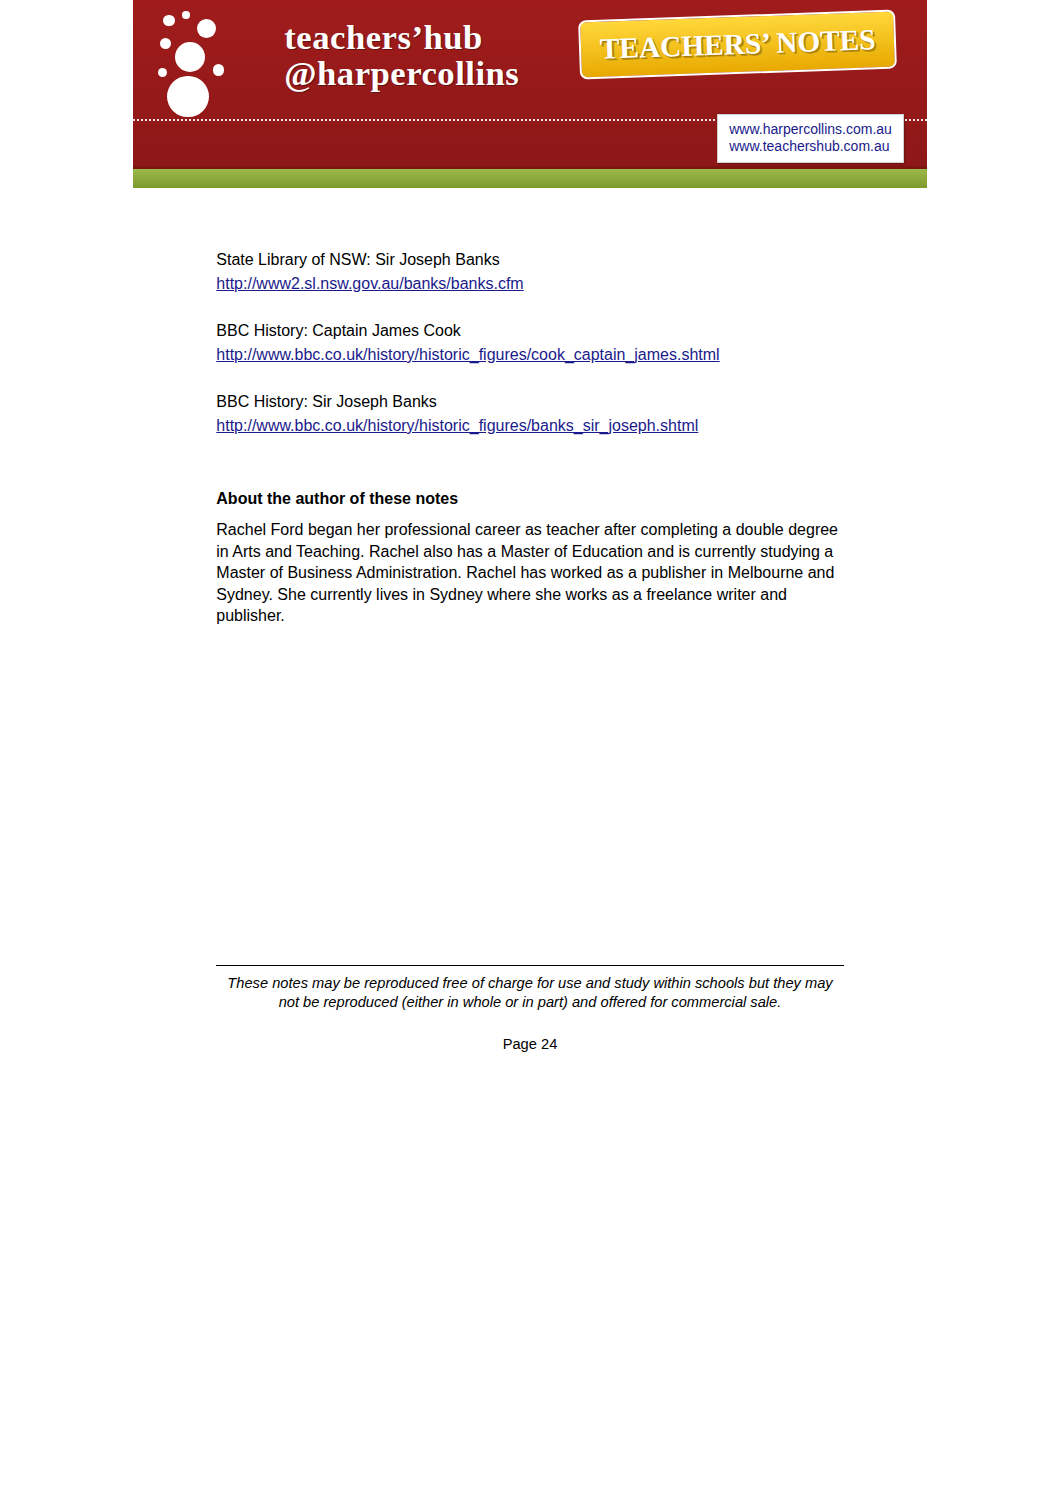teachers’hub
@harpercollins
TEACHERS’ NOTES
www.harpercollins.com.au
www.teachershub.com.au
State Library of NSW: Sir Joseph Banks
http://www2.sl.nsw.gov.au/banks/banks.cfm
BBC History: Captain James Cook
http://www.bbc.co.uk/history/historic_figures/cook_captain_james.shtml
BBC History: Sir Joseph Banks
http://www.bbc.co.uk/history/historic_figures/banks_sir_joseph.shtml
About the author of these notes
Rachel Ford began her professional career as teacher after completing a double degree in Arts and Teaching. Rachel also has a Master of Education and is currently studying a Master of Business Administration. Rachel has worked as a publisher in Melbourne and Sydney. She currently lives in Sydney where she works as a freelance writer and publisher.
These notes may be reproduced free of charge for use and study within schools but they may not be reproduced (either in whole or in part) and offered for commercial sale.
Page 24